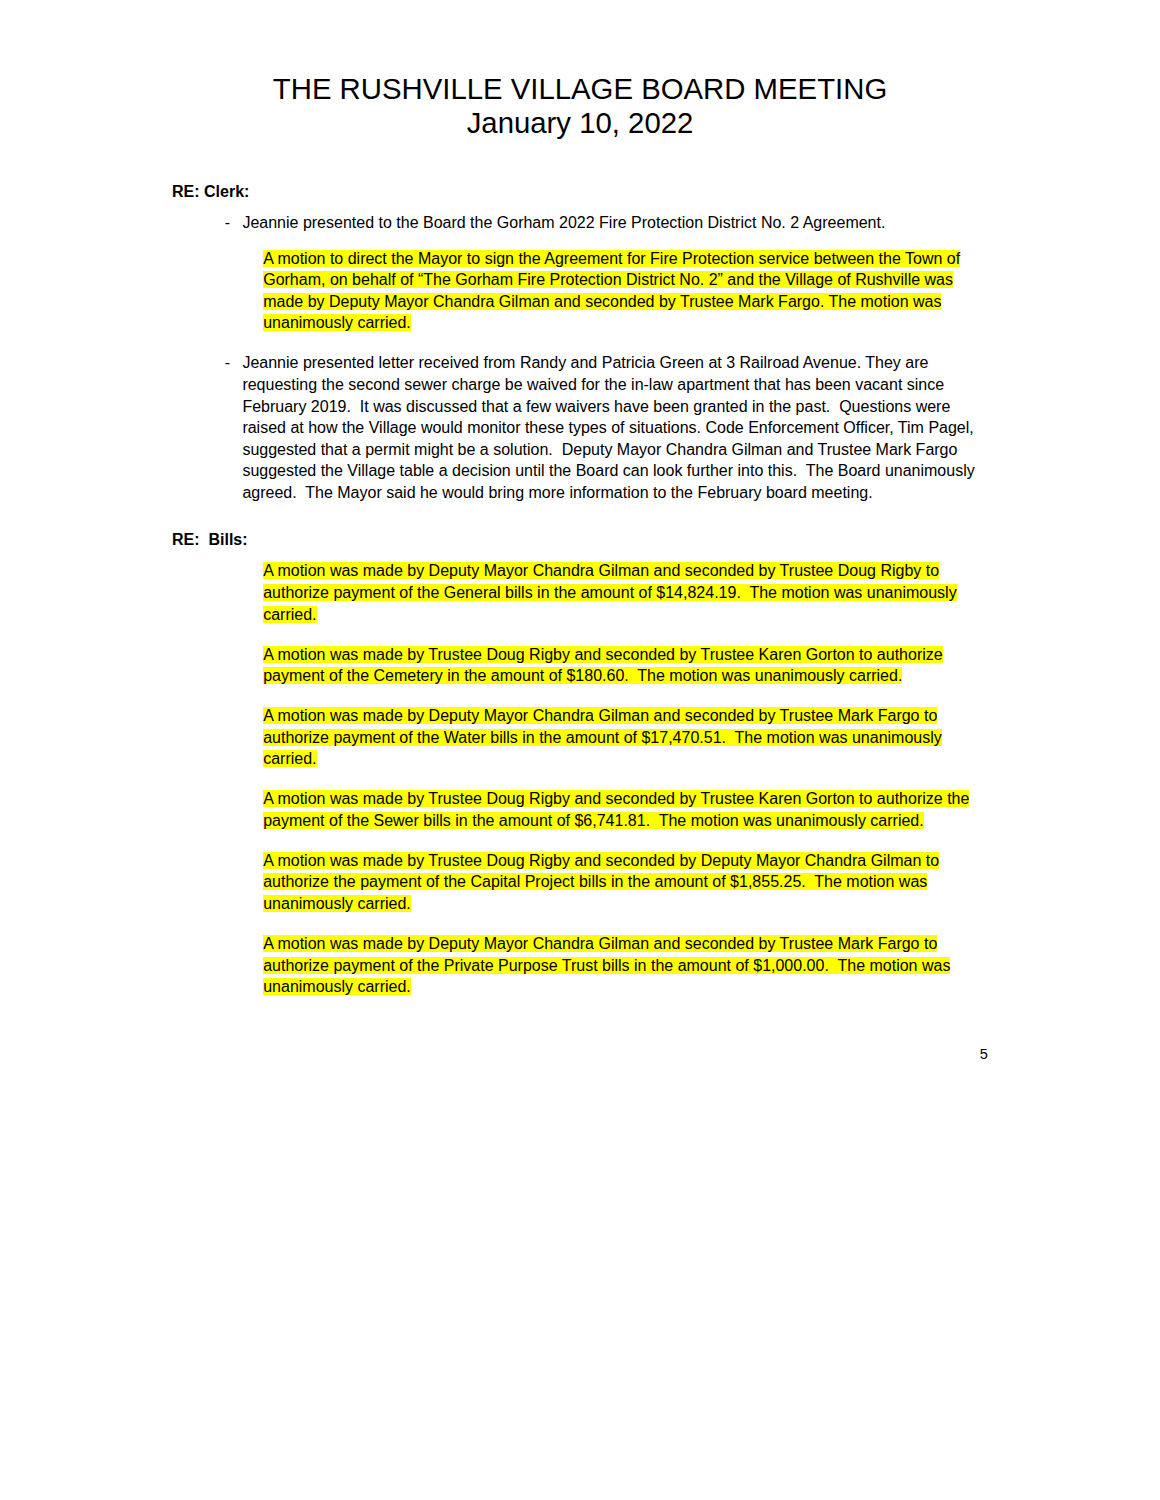THE RUSHVILLE VILLAGE BOARD MEETING
January 10, 2022
RE: Clerk:
Jeannie presented to the Board the Gorham 2022 Fire Protection District No. 2 Agreement.
A motion to direct the Mayor to sign the Agreement for Fire Protection service between the Town of Gorham, on behalf of “The Gorham Fire Protection District No. 2” and the Village of Rushville was made by Deputy Mayor Chandra Gilman and seconded by Trustee Mark Fargo. The motion was unanimously carried.
Jeannie presented letter received from Randy and Patricia Green at 3 Railroad Avenue. They are requesting the second sewer charge be waived for the in-law apartment that has been vacant since February 2019. It was discussed that a few waivers have been granted in the past. Questions were raised at how the Village would monitor these types of situations. Code Enforcement Officer, Tim Pagel, suggested that a permit might be a solution. Deputy Mayor Chandra Gilman and Trustee Mark Fargo suggested the Village table a decision until the Board can look further into this. The Board unanimously agreed. The Mayor said he would bring more information to the February board meeting.
RE: Bills:
A motion was made by Deputy Mayor Chandra Gilman and seconded by Trustee Doug Rigby to authorize payment of the General bills in the amount of $14,824.19. The motion was unanimously carried.
A motion was made by Trustee Doug Rigby and seconded by Trustee Karen Gorton to authorize payment of the Cemetery in the amount of $180.60. The motion was unanimously carried.
A motion was made by Deputy Mayor Chandra Gilman and seconded by Trustee Mark Fargo to authorize payment of the Water bills in the amount of $17,470.51. The motion was unanimously carried.
A motion was made by Trustee Doug Rigby and seconded by Trustee Karen Gorton to authorize the payment of the Sewer bills in the amount of $6,741.81. The motion was unanimously carried.
A motion was made by Trustee Doug Rigby and seconded by Deputy Mayor Chandra Gilman to authorize the payment of the Capital Project bills in the amount of $1,855.25. The motion was unanimously carried.
A motion was made by Deputy Mayor Chandra Gilman and seconded by Trustee Mark Fargo to authorize payment of the Private Purpose Trust bills in the amount of $1,000.00. The motion was unanimously carried.
5